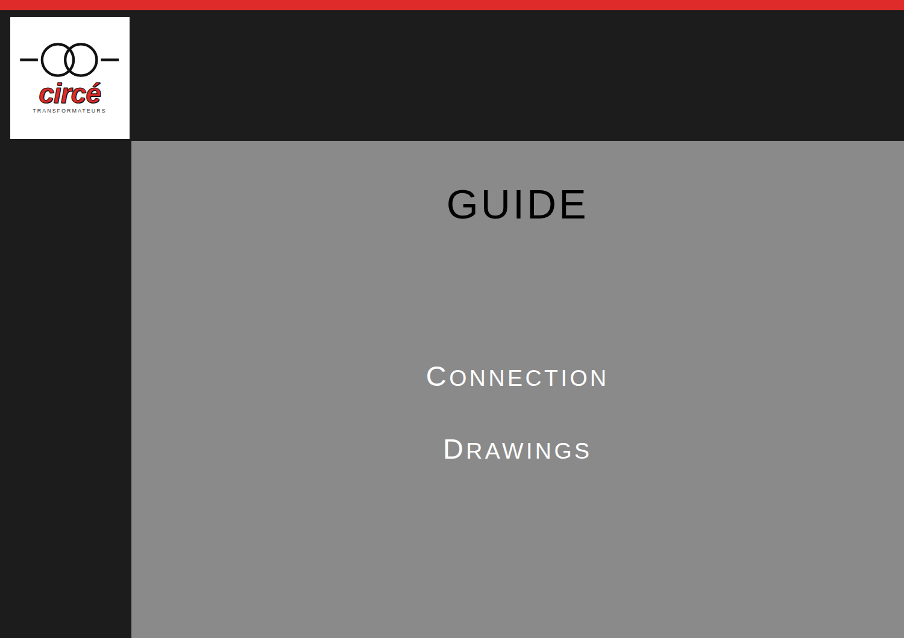circé
TRANSFORMATEURS
GUIDE
CONNECTION
DRAWINGS